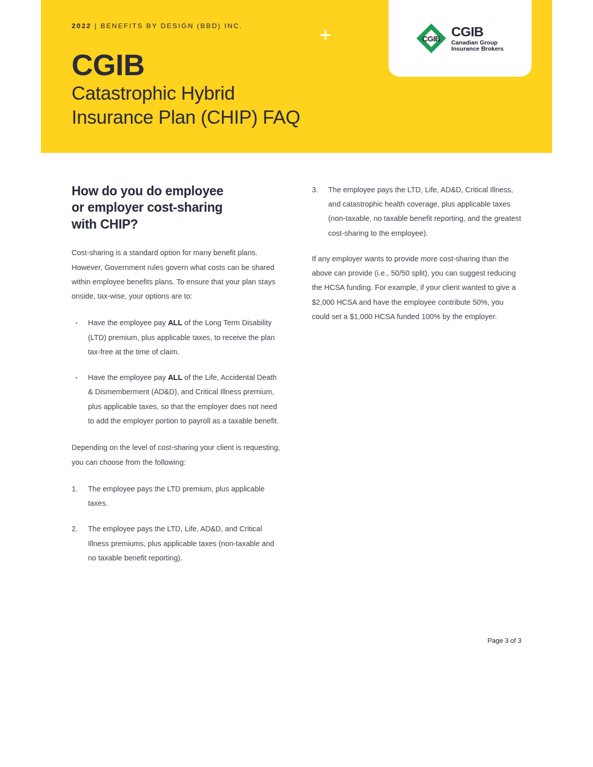2022 | BENEFITS BY DESIGN (BBD) INC.
+
CGIB
Catastrophic Hybrid
Insurance Plan (CHIP) FAQ
CGIB
CGIB Canadian Group Insurance Brokers
How do you do employee
or employer cost-sharing
with CHIP?
Cost-sharing is a standard option for many benefit plans. However, Government rules govern what costs can be shared within employee benefits plans. To ensure that your plan stays onside, tax-wise, your options are to:
Have the employee pay ALL of the Long Term Disability (LTD) premium, plus applicable taxes, to receive the plan tax-free at the time of claim.
Have the employee pay ALL of the Life, Accidental Death & Dismemberment (AD&D), and Critical Illness premium, plus applicable taxes, so that the employer does not need to add the employer portion to payroll as a taxable benefit.
Depending on the level of cost-sharing your client is requesting, you can choose from the following:
The employee pays the LTD premium, plus applicable taxes.
The employee pays the LTD, Life, AD&D, and Critical Illness premiums, plus applicable taxes (non-taxable and no taxable benefit reporting).
The employee pays the LTD, Life, AD&D, Critical Illness, and catastrophic health coverage, plus applicable taxes (non-taxable, no taxable benefit reporting, and the greatest cost-sharing to the employee).
If any employer wants to provide more cost-sharing than the above can provide (i.e., 50/50 split), you can suggest reducing the HCSA funding. For example, if your client wanted to give a $2,000 HCSA and have the employee contribute 50%, you could set a $1,000 HCSA funded 100% by the employer.
Page 3 of 3